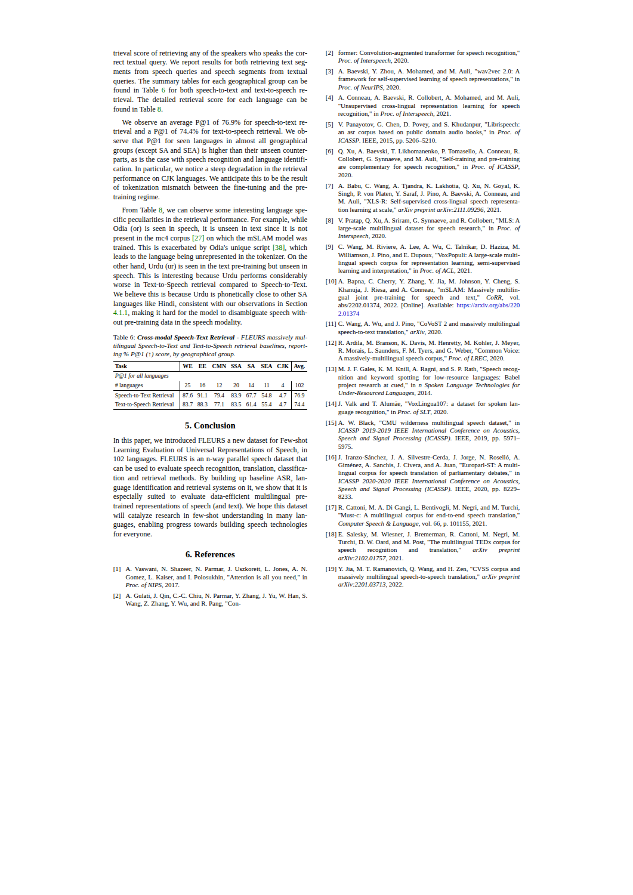trieval score of retrieving any of the speakers who speaks the correct textual query. We report results for both retrieving text segments from speech queries and speech segments from textual queries. The summary tables for each geographical group can be found in Table 6 for both speech-to-text and text-to-speech retrieval. The detailed retrieval score for each language can be found in Table 8.
We observe an average P@1 of 76.9% for speech-to-text retrieval and a P@1 of 74.4% for text-to-speech retrieval. We observe that P@1 for seen languages in almost all geographical groups (except SA and SEA) is higher than their unseen counterparts, as is the case with speech recognition and language identification. In particular, we notice a steep degradation in the retrieval performance on CJK languages. We anticipate this to be the result of tokenization mismatch between the fine-tuning and the pre-training regime.
From Table 8, we can observe some interesting language specific peculiarities in the retrieval performance. For example, while Odia (or) is seen in speech, it is unseen in text since it is not present in the mc4 corpus [27] on which the mSLAM model was trained. This is exacerbated by Odia's unique script [38], which leads to the language being unrepresented in the tokenizer. On the other hand, Urdu (ur) is seen in the text pre-training but unseen in speech. This is interesting because Urdu performs considerably worse in Text-to-Speech retrieval compared to Speech-to-Text. We believe this is because Urdu is phonetically close to other SA languages like Hindi, consistent with our observations in Section 4.1.1, making it hard for the model to disambiguate speech without pre-training data in the speech modality.
Table 6: Cross-modal Speech-Text Retrieval - FLEURS massively multilingual Speech-to-Text and Text-to-Speech retrieval baselines, reporting % P@1 (↑) score, by geographical group.
| Task | WE | EE | CMN | SSA | SA | SEA | CJK | Avg. |
| --- | --- | --- | --- | --- | --- | --- | --- | --- |
| P@1 for all languages |
| # languages | 25 | 16 | 12 | 20 | 14 | 11 | 4 | 102 |
| Speech-to-Text Retrieval | 87.6 | 91.1 | 79.4 | 83.9 | 67.7 | 54.8 | 4.7 | 76.9 |
| Text-to-Speech Retrieval | 83.7 | 88.3 | 77.1 | 83.5 | 61.4 | 55.4 | 4.7 | 74.4 |
5. Conclusion
In this paper, we introduced FLEURS a new dataset for Few-shot Learning Evaluation of Universal Representations of Speech, in 102 languages. FLEURS is an n-way parallel speech dataset that can be used to evaluate speech recognition, translation, classification and retrieval methods. By building up baseline ASR, language identification and retrieval systems on it, we show that it is especially suited to evaluate data-efficient multilingual pre-trained representations of speech (and text). We hope this dataset will catalyze research in few-shot understanding in many languages, enabling progress towards building speech technologies for everyone.
6. References
A. Vaswani, N. Shazeer, N. Parmar, J. Uszkoreit, L. Jones, A. N. Gomez, L. Kaiser, and I. Polosukhin, "Attention is all you need," in Proc. of NIPS, 2017.
A. Gulati, J. Qin, C.-C. Chiu, N. Parmar, Y. Zhang, J. Yu, W. Han, S. Wang, Z. Zhang, Y. Wu, and R. Pang, "Con-
former: Convolution-augmented transformer for speech recognition," Proc. of Interspeech, 2020.
A. Baevski, Y. Zhou, A. Mohamed, and M. Auli, "wav2vec 2.0: A framework for self-supervised learning of speech representations," in Proc. of NeurIPS, 2020.
A. Conneau, A. Baevski, R. Collobert, A. Mohamed, and M. Auli, "Unsupervised cross-lingual representation learning for speech recognition," in Proc. of Interspeech, 2021.
V. Panayotov, G. Chen, D. Povey, and S. Khudanpur, "Librispeech: an asr corpus based on public domain audio books," in Proc. of ICASSP. IEEE, 2015, pp. 5206–5210.
Q. Xu, A. Baevski, T. Likhomanenko, P. Tomasello, A. Conneau, R. Collobert, G. Synnaeve, and M. Auli, "Self-training and pre-training are complementary for speech recognition," in Proc. of ICASSP, 2020.
A. Babu, C. Wang, A. Tjandra, K. Lakhotia, Q. Xu, N. Goyal, K. Singh, P. von Platen, Y. Saraf, J. Pino, A. Baevski, A. Conneau, and M. Auli, "XLS-R: Self-supervised cross-lingual speech representation learning at scale," arXiv preprint arXiv:2111.09296, 2021.
V. Pratap, Q. Xu, A. Sriram, G. Synnaeve, and R. Collobert, "MLS: A large-scale multilingual dataset for speech research," in Proc. of Interspeech, 2020.
C. Wang, M. Riviere, A. Lee, A. Wu, C. Talnikar, D. Haziza, M. Williamson, J. Pino, and E. Dupoux, "VoxPopuli: A large-scale multilingual speech corpus for representation learning, semi-supervised learning and interpretation," in Proc. of ACL, 2021.
A. Bapna, C. Cherry, Y. Zhang, Y. Jia, M. Johnson, Y. Cheng, S. Khanuja, J. Riesa, and A. Conneau, "mSLAM: Massively multilingual joint pre-training for speech and text," CoRR, vol. abs/2202.01374, 2022. [Online]. Available: https://arxiv.org/abs/2202.01374
C. Wang, A. Wu, and J. Pino, "CoVoST 2 and massively multilingual speech-to-text translation," arXiv, 2020.
R. Ardila, M. Branson, K. Davis, M. Henretty, M. Kohler, J. Meyer, R. Morais, L. Saunders, F. M. Tyers, and G. Weber, "Common Voice: A massively-multilingual speech corpus," Proc. of LREC, 2020.
M. J. F. Gales, K. M. Knill, A. Ragni, and S. P. Rath, "Speech recognition and keyword spotting for low-resource languages: Babel project research at cued," in n Spoken Language Technologies for Under-Resourced Languages, 2014.
J. Valk and T. Alumäe, "VoxLingua107: a dataset for spoken language recognition," in Proc. of SLT, 2020.
A. W. Black, "CMU wilderness multilingual speech dataset," in ICASSP 2019-2019 IEEE International Conference on Acoustics, Speech and Signal Processing (ICASSP). IEEE, 2019, pp. 5971–5975.
J. Iranzo-Sánchez, J. A. Silvestre-Cerda, J. Jorge, N. Roselló, A. Giménez, A. Sanchis, J. Civera, and A. Juan, "Europarl-ST: A multilingual corpus for speech translation of parliamentary debates," in ICASSP 2020-2020 IEEE International Conference on Acoustics, Speech and Signal Processing (ICASSP). IEEE, 2020, pp. 8229–8233.
R. Cattoni, M. A. Di Gangi, L. Bentivogli, M. Negri, and M. Turchi, "Must-c: A multilingual corpus for end-to-end speech translation," Computer Speech & Language, vol. 66, p. 101155, 2021.
E. Salesky, M. Wiesner, J. Bremerman, R. Cattoni, M. Negri, M. Turchi, D. W. Oard, and M. Post, "The multilingual TEDx corpus for speech recognition and translation," arXiv preprint arXiv:2102.01757, 2021.
Y. Jia, M. T. Ramanovich, Q. Wang, and H. Zen, "CVSS corpus and massively multilingual speech-to-speech translation," arXiv preprint arXiv:2201.03713, 2022.